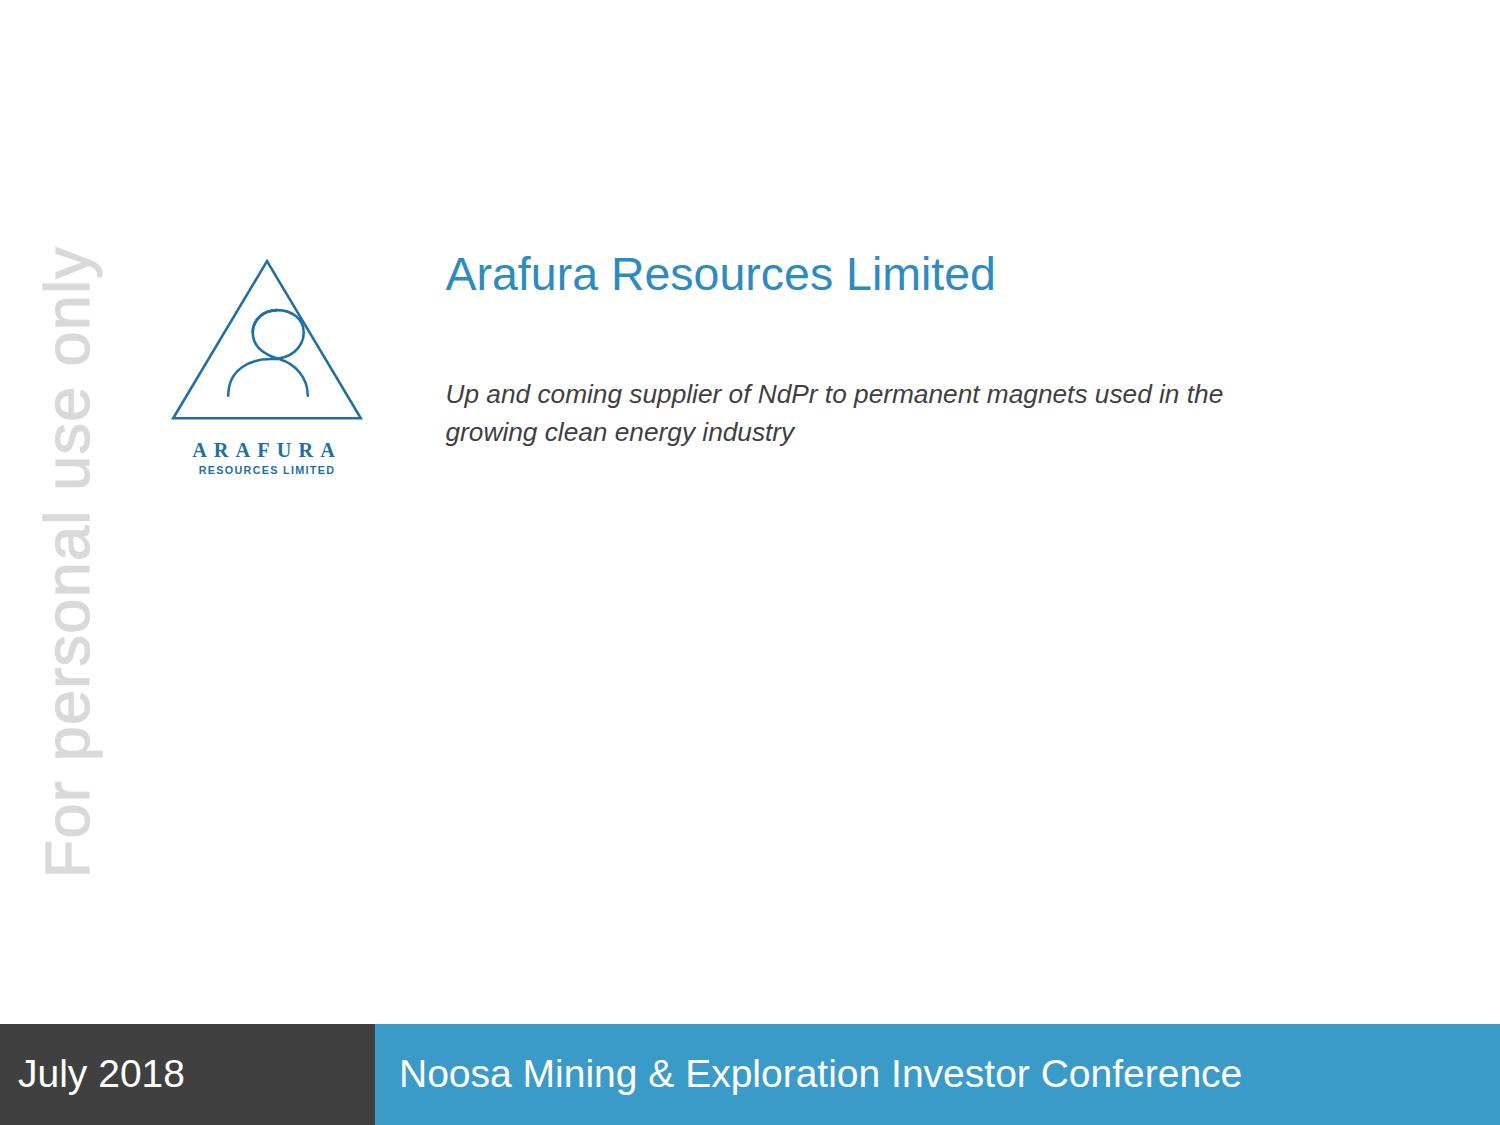For personal use only
ARAFURA
RESOURCES LIMITED
Arafura Resources Limited
Up and coming supplier of NdPr to permanent magnets used in the growing clean energy industry
July 2018
Noosa Mining & Exploration Investor Conference